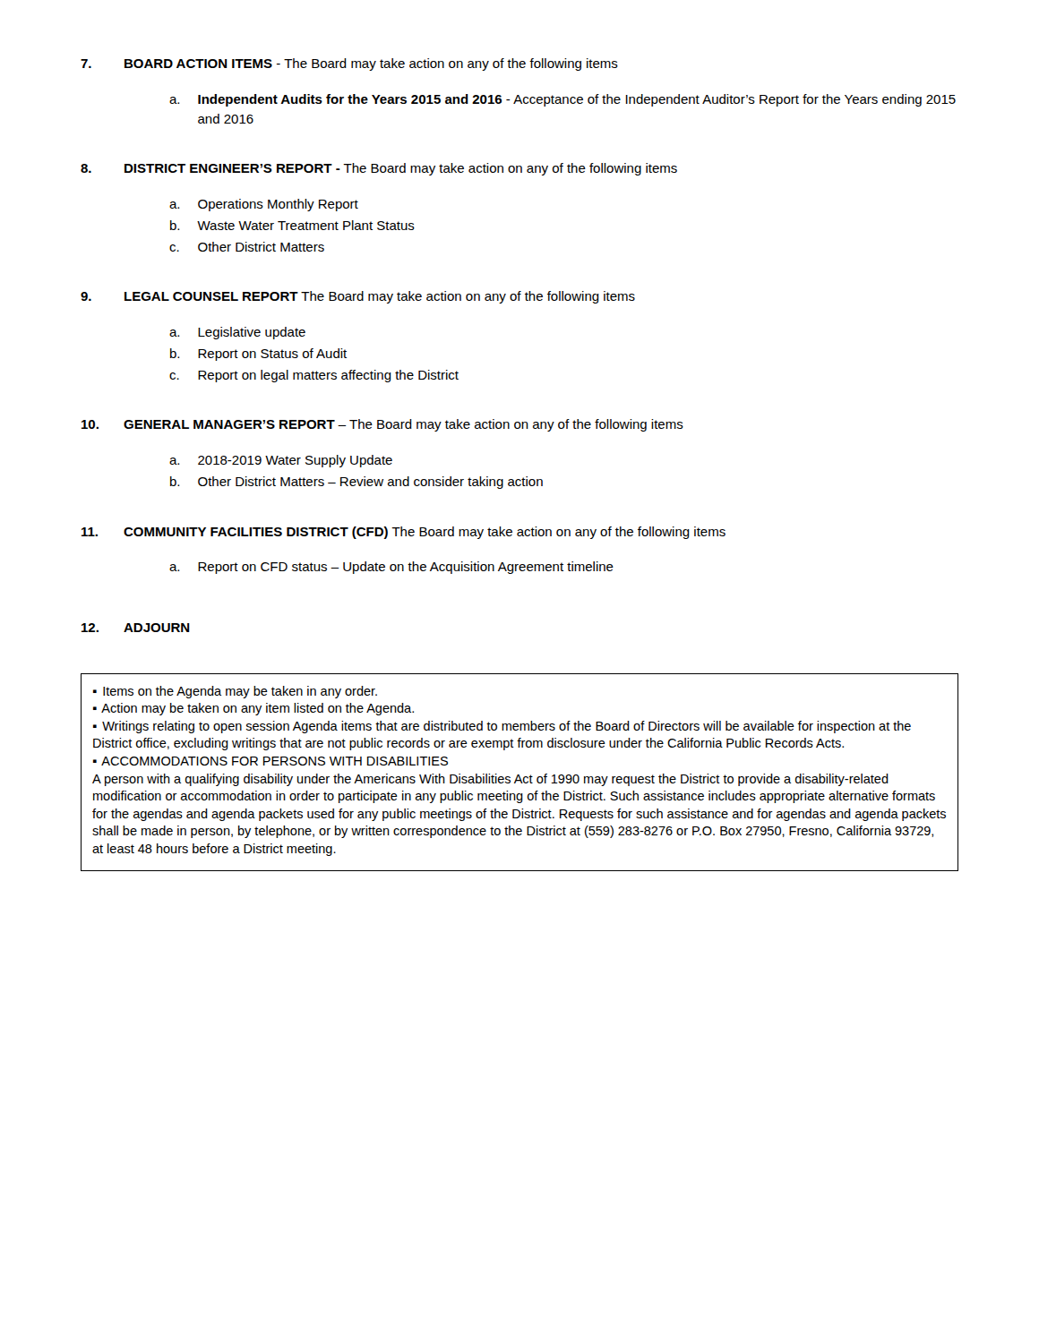7. BOARD ACTION ITEMS - The Board may take action on any of the following items
a. Independent Audits for the Years 2015 and 2016 - Acceptance of the Independent Auditor’s Report for the Years ending 2015 and 2016
8. DISTRICT ENGINEER’S REPORT - The Board may take action on any of the following items
a. Operations Monthly Report
b. Waste Water Treatment Plant Status
c. Other District Matters
9. LEGAL COUNSEL REPORT The Board may take action on any of the following items
a. Legislative update
b. Report on Status of Audit
c. Report on legal matters affecting the District
10. GENERAL MANAGER’S REPORT – The Board may take action on any of the following items
a. 2018-2019 Water Supply Update
b. Other District Matters – Review and consider taking action
11. COMMUNITY FACILITIES DISTRICT (CFD) The Board may take action on any of the following items
a. Report on CFD status – Update on the Acquisition Agreement timeline
12. ADJOURN
▪ Items on the Agenda may be taken in any order.
▪ Action may be taken on any item listed on the Agenda.
▪ Writings relating to open session Agenda items that are distributed to members of the Board of Directors will be available for inspection at the District office, excluding writings that are not public records or are exempt from disclosure under the California Public Records Acts.
▪ ACCOMMODATIONS FOR PERSONS WITH DISABILITIES
A person with a qualifying disability under the Americans With Disabilities Act of 1990 may request the District to provide a disability-related modification or accommodation in order to participate in any public meeting of the District. Such assistance includes appropriate alternative formats for the agendas and agenda packets used for any public meetings of the District. Requests for such assistance and for agendas and agenda packets shall be made in person, by telephone, or by written correspondence to the District at (559) 283-8276 or P.O. Box 27950, Fresno, California 93729, at least 48 hours before a District meeting.